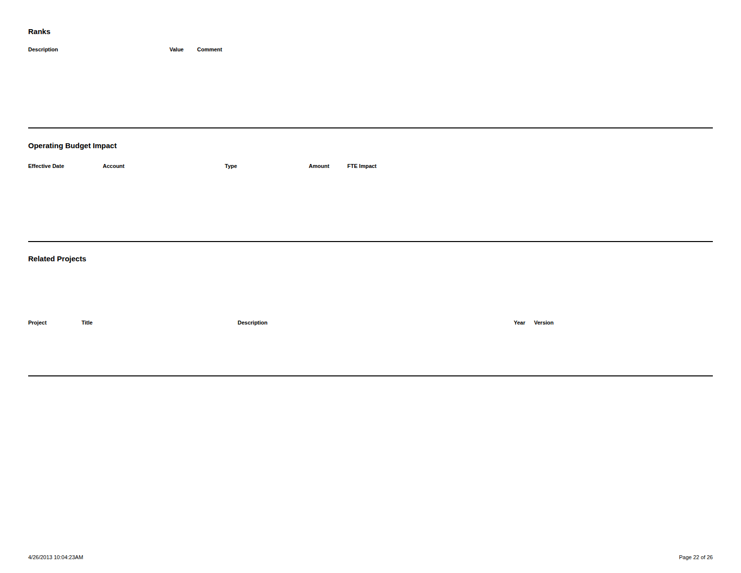Ranks
Description
Value
Comment
Operating Budget Impact
Effective Date
Account
Type
Amount
FTE Impact
Related Projects
Project
Title
Description
Year
Version
4/26/2013 10:04:23AM Page 22 of 26